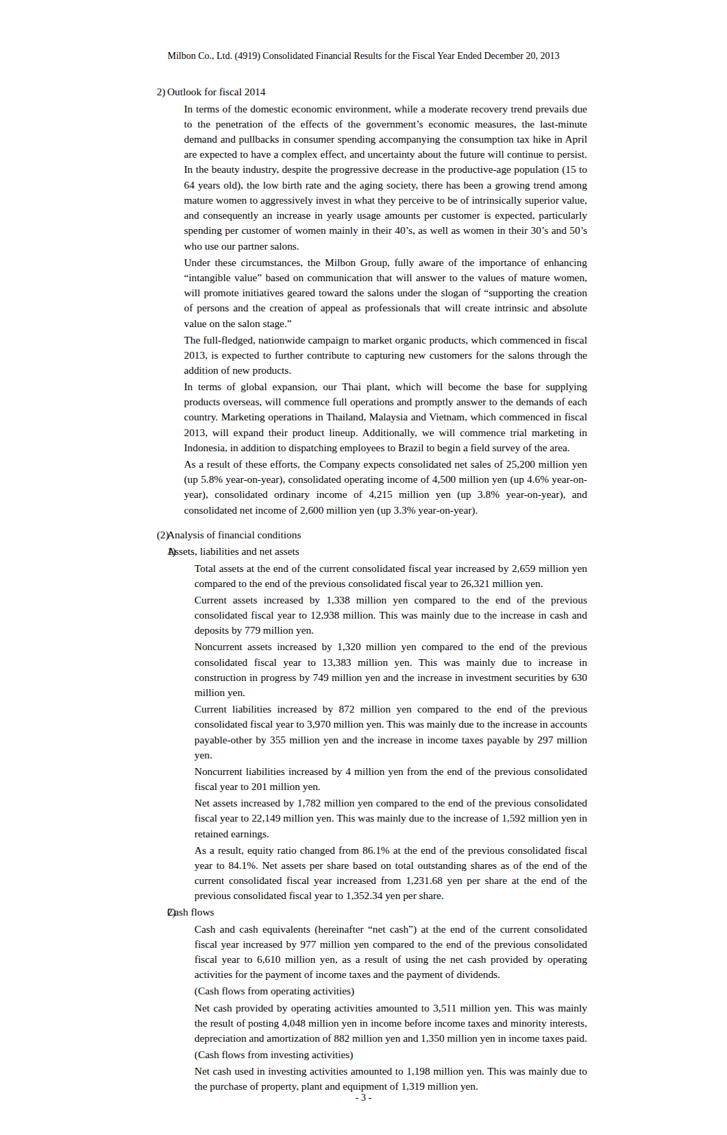Milbon Co., Ltd. (4919) Consolidated Financial Results for the Fiscal Year Ended December 20, 2013
2)
Outlook for fiscal 2014
In terms of the domestic economic environment, while a moderate recovery trend prevails due to the penetration of the effects of the government’s economic measures, the last-minute demand and pullbacks in consumer spending accompanying the consumption tax hike in April are expected to have a complex effect, and uncertainty about the future will continue to persist. In the beauty industry, despite the progressive decrease in the productive-age population (15 to 64 years old), the low birth rate and the aging society, there has been a growing trend among mature women to aggressively invest in what they perceive to be of intrinsically superior value, and consequently an increase in yearly usage amounts per customer is expected, particularly spending per customer of women mainly in their 40’s, as well as women in their 30’s and 50’s who use our partner salons.
Under these circumstances, the Milbon Group, fully aware of the importance of enhancing “intangible value” based on communication that will answer to the values of mature women, will promote initiatives geared toward the salons under the slogan of “supporting the creation of persons and the creation of appeal as professionals that will create intrinsic and absolute value on the salon stage.”
The full-fledged, nationwide campaign to market organic products, which commenced in fiscal 2013, is expected to further contribute to capturing new customers for the salons through the addition of new products.
In terms of global expansion, our Thai plant, which will become the base for supplying products overseas, will commence full operations and promptly answer to the demands of each country. Marketing operations in Thailand, Malaysia and Vietnam, which commenced in fiscal 2013, will expand their product lineup. Additionally, we will commence trial marketing in Indonesia, in addition to dispatching employees to Brazil to begin a field survey of the area.
As a result of these efforts, the Company expects consolidated net sales of 25,200 million yen (up 5.8% year-on-year), consolidated operating income of 4,500 million yen (up 4.6% year-on-year), consolidated ordinary income of 4,215 million yen (up 3.8% year-on-year), and consolidated net income of 2,600 million yen (up 3.3% year-on-year).
(2)
Analysis of financial conditions
1)
Assets, liabilities and net assets
Total assets at the end of the current consolidated fiscal year increased by 2,659 million yen compared to the end of the previous consolidated fiscal year to 26,321 million yen.
Current assets increased by 1,338 million yen compared to the end of the previous consolidated fiscal year to 12,938 million. This was mainly due to the increase in cash and deposits by 779 million yen.
Noncurrent assets increased by 1,320 million yen compared to the end of the previous consolidated fiscal year to 13,383 million yen. This was mainly due to increase in construction in progress by 749 million yen and the increase in investment securities by 630 million yen.
Current liabilities increased by 872 million yen compared to the end of the previous consolidated fiscal year to 3,970 million yen. This was mainly due to the increase in accounts payable-other by 355 million yen and the increase in income taxes payable by 297 million yen.
Noncurrent liabilities increased by 4 million yen from the end of the previous consolidated fiscal year to 201 million yen.
Net assets increased by 1,782 million yen compared to the end of the previous consolidated fiscal year to 22,149 million yen. This was mainly due to the increase of 1,592 million yen in retained earnings.
As a result, equity ratio changed from 86.1% at the end of the previous consolidated fiscal year to 84.1%. Net assets per share based on total outstanding shares as of the end of the current consolidated fiscal year increased from 1,231.68 yen per share at the end of the previous consolidated fiscal year to 1,352.34 yen per share.
2)
Cash flows
Cash and cash equivalents (hereinafter “net cash”) at the end of the current consolidated fiscal year increased by 977 million yen compared to the end of the previous consolidated fiscal year to 6,610 million yen, as a result of using the net cash provided by operating activities for the payment of income taxes and the payment of dividends.
(Cash flows from operating activities)
Net cash provided by operating activities amounted to 3,511 million yen. This was mainly the result of posting 4,048 million yen in income before income taxes and minority interests, depreciation and amortization of 882 million yen and 1,350 million yen in income taxes paid.
(Cash flows from investing activities)
Net cash used in investing activities amounted to 1,198 million yen. This was mainly due to the purchase of property, plant and equipment of 1,319 million yen.
- 3 -